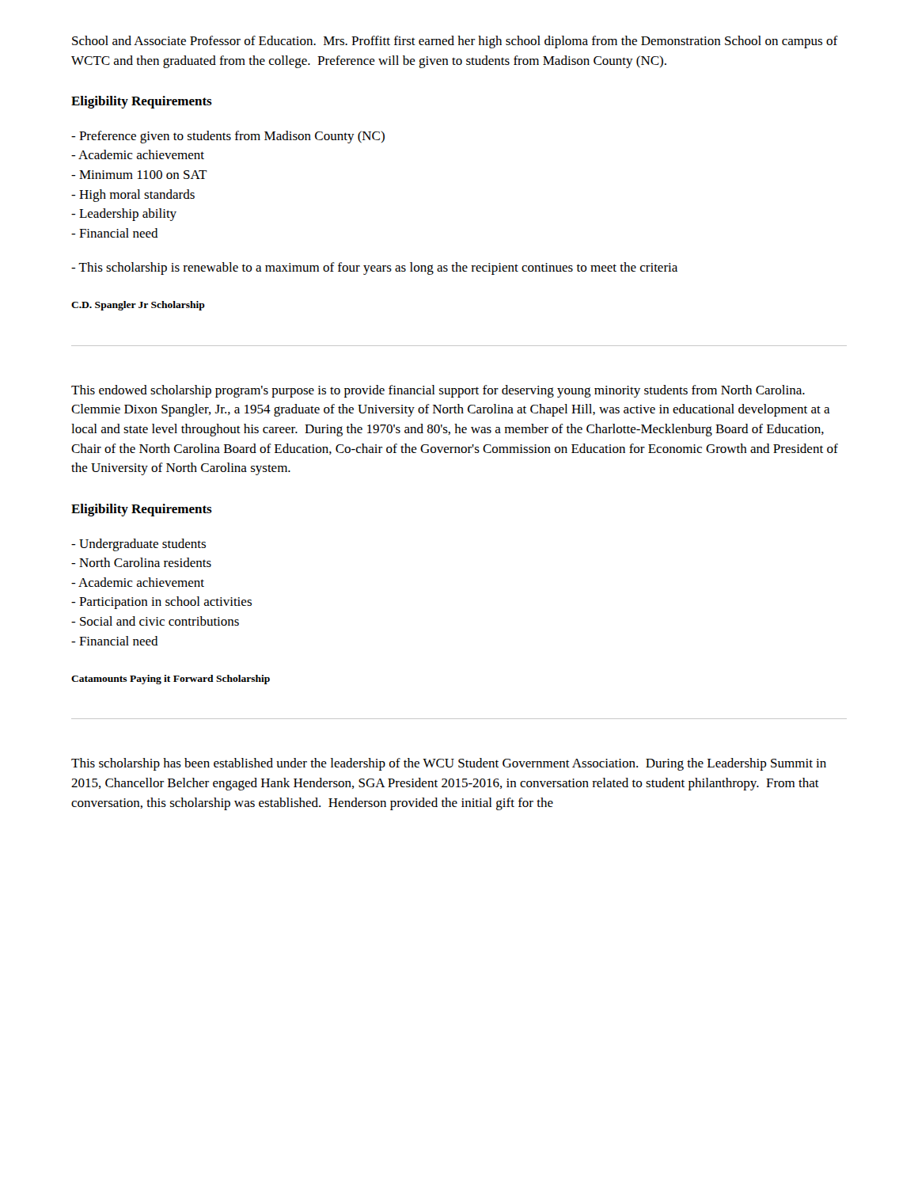School and Associate Professor of Education. Mrs. Proffitt first earned her high school diploma from the Demonstration School on campus of WCTC and then graduated from the college. Preference will be given to students from Madison County (NC).
Eligibility Requirements
- Preference given to students from Madison County (NC)
- Academic achievement
- Minimum 1100 on SAT
- High moral standards
- Leadership ability
- Financial need
- This scholarship is renewable to a maximum of four years as long as the recipient continues to meet the criteria
C.D. Spangler Jr Scholarship
This endowed scholarship program's purpose is to provide financial support for deserving young minority students from North Carolina. Clemmie Dixon Spangler, Jr., a 1954 graduate of the University of North Carolina at Chapel Hill, was active in educational development at a local and state level throughout his career. During the 1970's and 80's, he was a member of the Charlotte-Mecklenburg Board of Education, Chair of the North Carolina Board of Education, Co-chair of the Governor's Commission on Education for Economic Growth and President of the University of North Carolina system.
Eligibility Requirements
- Undergraduate students
- North Carolina residents
- Academic achievement
- Participation in school activities
- Social and civic contributions
- Financial need
Catamounts Paying it Forward Scholarship
This scholarship has been established under the leadership of the WCU Student Government Association. During the Leadership Summit in 2015, Chancellor Belcher engaged Hank Henderson, SGA President 2015-2016, in conversation related to student philanthropy. From that conversation, this scholarship was established. Henderson provided the initial gift for the